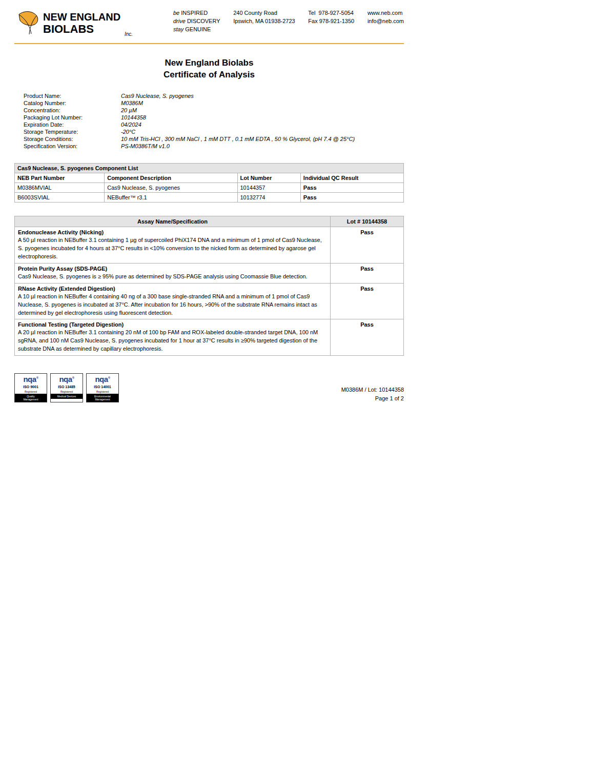be INSPIRED
drive DISCOVERY
stay GENUINE
240 County Road
Ipswich, MA 01938-2723
Tel 978-927-5054
Fax 978-921-1350
www.neb.com
info@neb.com
New England Biolabs
Certificate of Analysis
| Product Name: | Cas9 Nuclease, S. pyogenes |
| Catalog Number: | M0386M |
| Concentration: | 20 µM |
| Packaging Lot Number: | 10144358 |
| Expiration Date: | 04/2024 |
| Storage Temperature: | -20°C |
| Storage Conditions: | 10 mM Tris-HCl , 300 mM NaCl , 1 mM DTT , 0.1 mM EDTA , 50 % Glycerol, (pH 7.4 @ 25°C) |
| Specification Version: | PS-M0386T/M v1.0 |
| Cas9 Nuclease, S. pyogenes Component List |
| NEB Part Number | Component Description | Lot Number | Individual QC Result |
| M0386MVIAL | Cas9 Nuclease, S. pyogenes | 10144357 | Pass |
| B6003SVIAL | NEBuffer™ r3.1 | 10132774 | Pass |
| Assay Name/Specification | Lot # 10144358 |
| --- | --- |
| Endonuclease Activity (Nicking) A 50 µl reaction in NEBuffer 3.1 containing 1 µg of supercoiled PhiX174 DNA and a minimum of 1 pmol of Cas9 Nuclease, S. pyogenes incubated for 4 hours at 37°C results in <10% conversion to the nicked form as determined by agarose gel electrophoresis. | Pass |
| Protein Purity Assay (SDS-PAGE) Cas9 Nuclease, S. pyogenes is ≥ 95% pure as determined by SDS-PAGE analysis using Coomassie Blue detection. | Pass |
| RNase Activity (Extended Digestion) A 10 µl reaction in NEBuffer 4 containing 40 ng of a 300 base single-stranded RNA and a minimum of 1 pmol of Cas9 Nuclease, S. pyogenes is incubated at 37°C. After incubation for 16 hours, >90% of the substrate RNA remains intact as determined by gel electrophoresis using fluorescent detection. | Pass |
| Functional Testing (Targeted Digestion) A 20 µl reaction in NEBuffer 3.1 containing 20 nM of 100 bp FAM and ROX-labeled double-stranded target DNA, 100 nM sgRNA, and 100 nM Cas9 Nuclease, S. pyogenes incubated for 1 hour at 37°C results in ≥90% targeted digestion of the substrate DNA as determined by capillary electrophoresis. | Pass |
nqa®
ISO 9001
Registered
Quality
Management
nqa®
ISO 13485
Registered
Medical Devices
nqa®
ISO 14001
Registered
Environmental
Management
M0386M / Lot: 10144358
Page 1 of 2